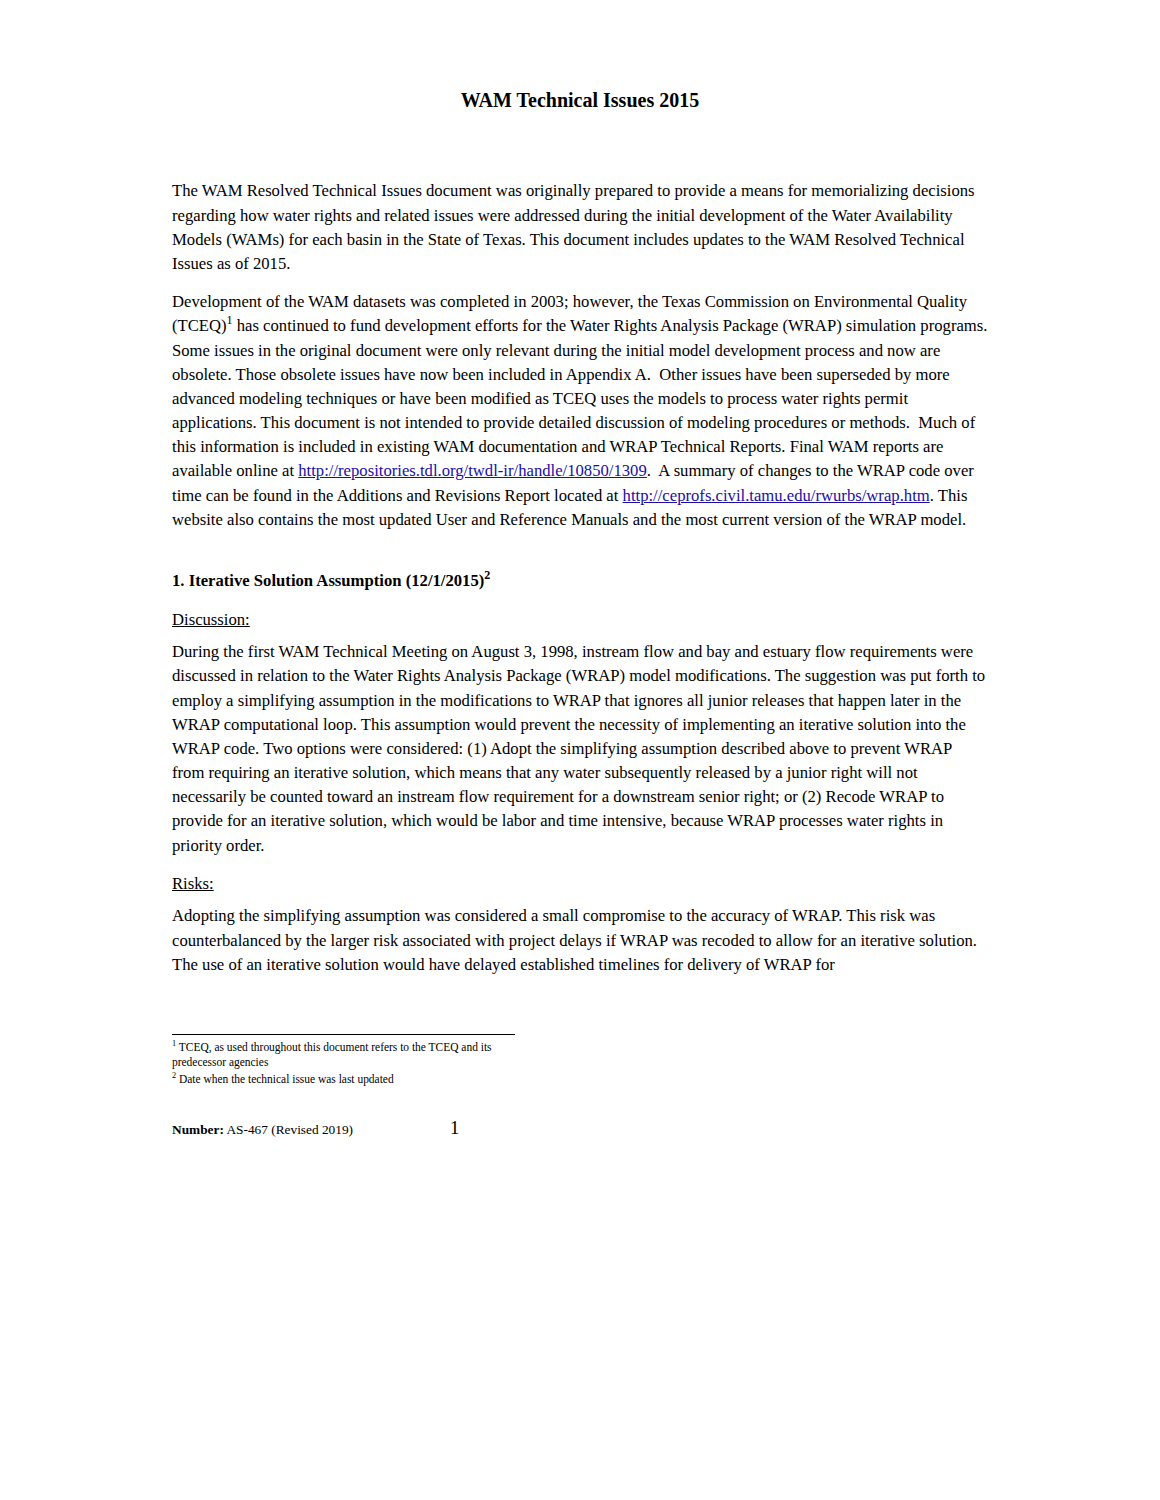WAM Technical Issues 2015
The WAM Resolved Technical Issues document was originally prepared to provide a means for memorializing decisions regarding how water rights and related issues were addressed during the initial development of the Water Availability Models (WAMs) for each basin in the State of Texas. This document includes updates to the WAM Resolved Technical Issues as of 2015.
Development of the WAM datasets was completed in 2003; however, the Texas Commission on Environmental Quality (TCEQ)1 has continued to fund development efforts for the Water Rights Analysis Package (WRAP) simulation programs. Some issues in the original document were only relevant during the initial model development process and now are obsolete. Those obsolete issues have now been included in Appendix A. Other issues have been superseded by more advanced modeling techniques or have been modified as TCEQ uses the models to process water rights permit applications. This document is not intended to provide detailed discussion of modeling procedures or methods. Much of this information is included in existing WAM documentation and WRAP Technical Reports. Final WAM reports are available online at http://repositories.tdl.org/twdl-ir/handle/10850/1309. A summary of changes to the WRAP code over time can be found in the Additions and Revisions Report located at http://ceprofs.civil.tamu.edu/rwurbs/wrap.htm. This website also contains the most updated User and Reference Manuals and the most current version of the WRAP model.
1. Iterative Solution Assumption (12/1/2015)2
Discussion:
During the first WAM Technical Meeting on August 3, 1998, instream flow and bay and estuary flow requirements were discussed in relation to the Water Rights Analysis Package (WRAP) model modifications. The suggestion was put forth to employ a simplifying assumption in the modifications to WRAP that ignores all junior releases that happen later in the WRAP computational loop. This assumption would prevent the necessity of implementing an iterative solution into the WRAP code. Two options were considered: (1) Adopt the simplifying assumption described above to prevent WRAP from requiring an iterative solution, which means that any water subsequently released by a junior right will not necessarily be counted toward an instream flow requirement for a downstream senior right; or (2) Recode WRAP to provide for an iterative solution, which would be labor and time intensive, because WRAP processes water rights in priority order.
Risks:
Adopting the simplifying assumption was considered a small compromise to the accuracy of WRAP. This risk was counterbalanced by the larger risk associated with project delays if WRAP was recoded to allow for an iterative solution. The use of an iterative solution would have delayed established timelines for delivery of WRAP for
1 TCEQ, as used throughout this document refers to the TCEQ and its predecessor agencies
2 Date when the technical issue was last updated
Number: AS-467 (Revised 2019) 1